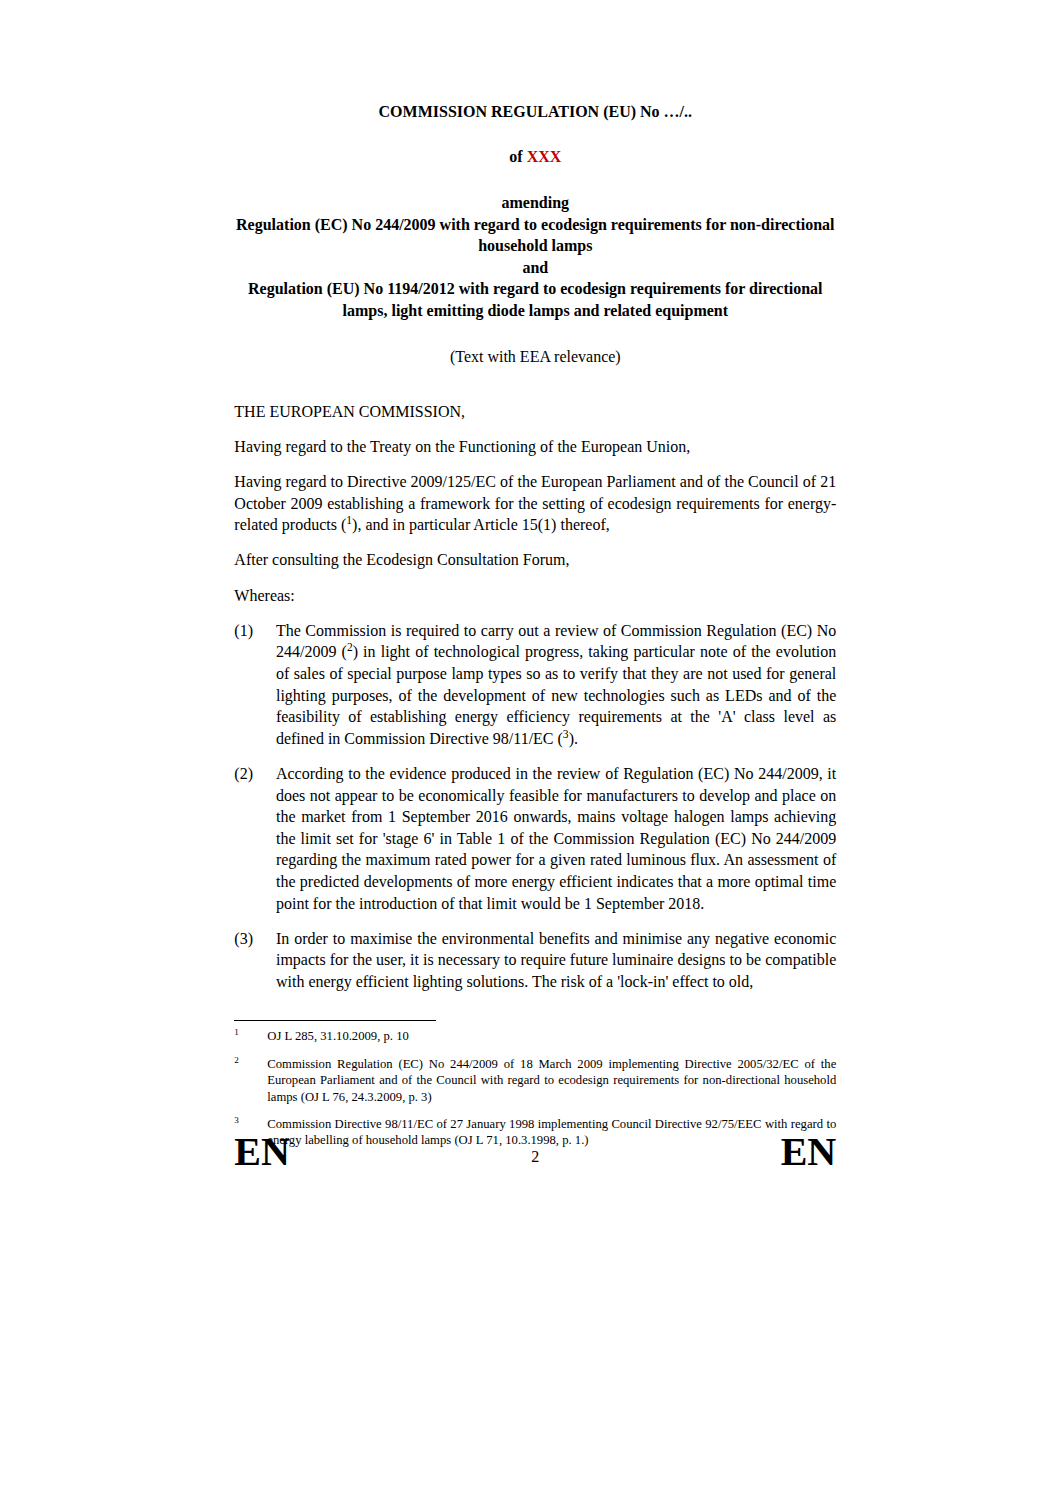COMMISSION REGULATION (EU) No …/..
of XXX
amending
Regulation (EC) No 244/2009 with regard to ecodesign requirements for non-directional household lamps
and
Regulation (EU) No 1194/2012 with regard to ecodesign requirements for directional lamps, light emitting diode lamps and related equipment
(Text with EEA relevance)
THE EUROPEAN COMMISSION,
Having regard to the Treaty on the Functioning of the European Union,
Having regard to Directive 2009/125/EC of the European Parliament and of the Council of 21 October 2009 establishing a framework for the setting of ecodesign requirements for energy-related products (1), and in particular Article 15(1) thereof,
After consulting the Ecodesign Consultation Forum,
Whereas:
(1)
The Commission is required to carry out a review of Commission Regulation (EC) No 244/2009 (2) in light of technological progress, taking particular note of the evolution of sales of special purpose lamp types so as to verify that they are not used for general lighting purposes, of the development of new technologies such as LEDs and of the feasibility of establishing energy efficiency requirements at the 'A' class level as defined in Commission Directive 98/11/EC (3).
(2)
According to the evidence produced in the review of Regulation (EC) No 244/2009, it does not appear to be economically feasible for manufacturers to develop and place on the market from 1 September 2016 onwards, mains voltage halogen lamps achieving the limit set for 'stage 6' in Table 1 of the Commission Regulation (EC) No 244/2009 regarding the maximum rated power for a given rated luminous flux. An assessment of the predicted developments of more energy efficient indicates that a more optimal time point for the introduction of that limit would be 1 September 2018.
(3)
In order to maximise the environmental benefits and minimise any negative economic impacts for the user, it is necessary to require future luminaire designs to be compatible with energy efficient lighting solutions. The risk of a 'lock-in' effect to old,
1
OJ L 285, 31.10.2009, p. 10
2
Commission Regulation (EC) No 244/2009 of 18 March 2009 implementing Directive 2005/32/EC of the European Parliament and of the Council with regard to ecodesign requirements for non-directional household lamps (OJ L 76, 24.3.2009, p. 3)
3
Commission Directive 98/11/EC of 27 January 1998 implementing Council Directive 92/75/EEC with regard to energy labelling of household lamps (OJ L 71, 10.3.1998, p. 1.)
EN
2
EN